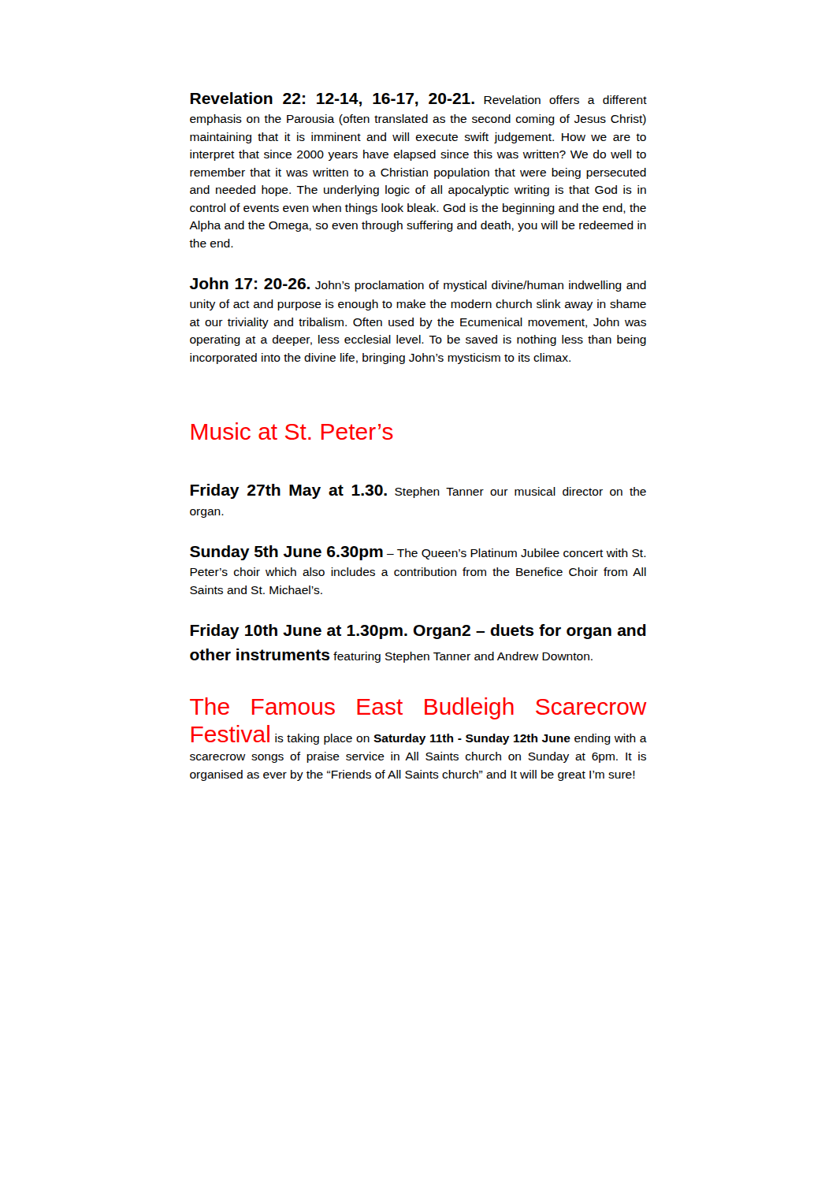Revelation 22: 12-14, 16-17, 20-21. Revelation offers a different emphasis on the Parousia (often translated as the second coming of Jesus Christ) maintaining that it is imminent and will execute swift judgement. How we are to interpret that since 2000 years have elapsed since this was written? We do well to remember that it was written to a Christian population that were being persecuted and needed hope. The underlying logic of all apocalyptic writing is that God is in control of events even when things look bleak. God is the beginning and the end, the Alpha and the Omega, so even through suffering and death, you will be redeemed in the end.
John 17: 20-26. John’s proclamation of mystical divine/human indwelling and unity of act and purpose is enough to make the modern church slink away in shame at our triviality and tribalism. Often used by the Ecumenical movement, John was operating at a deeper, less ecclesial level. To be saved is nothing less than being incorporated into the divine life, bringing John’s mysticism to its climax.
Music at St. Peter’s
Friday 27th May at 1.30. Stephen Tanner our musical director on the organ.
Sunday 5th June 6.30pm – The Queen’s Platinum Jubilee concert with St. Peter’s choir which also includes a contribution from the Benefice Choir from All Saints and St. Michael’s.
Friday 10th June at 1.30pm. Organ2 – duets for organ and other instruments featuring Stephen Tanner and Andrew Downton.
The Famous East Budleigh Scarecrow Festival is taking place on Saturday 11th - Sunday 12th June ending with a scarecrow songs of praise service in All Saints church on Sunday at 6pm. It is organised as ever by the “Friends of All Saints church” and It will be great I’m sure!